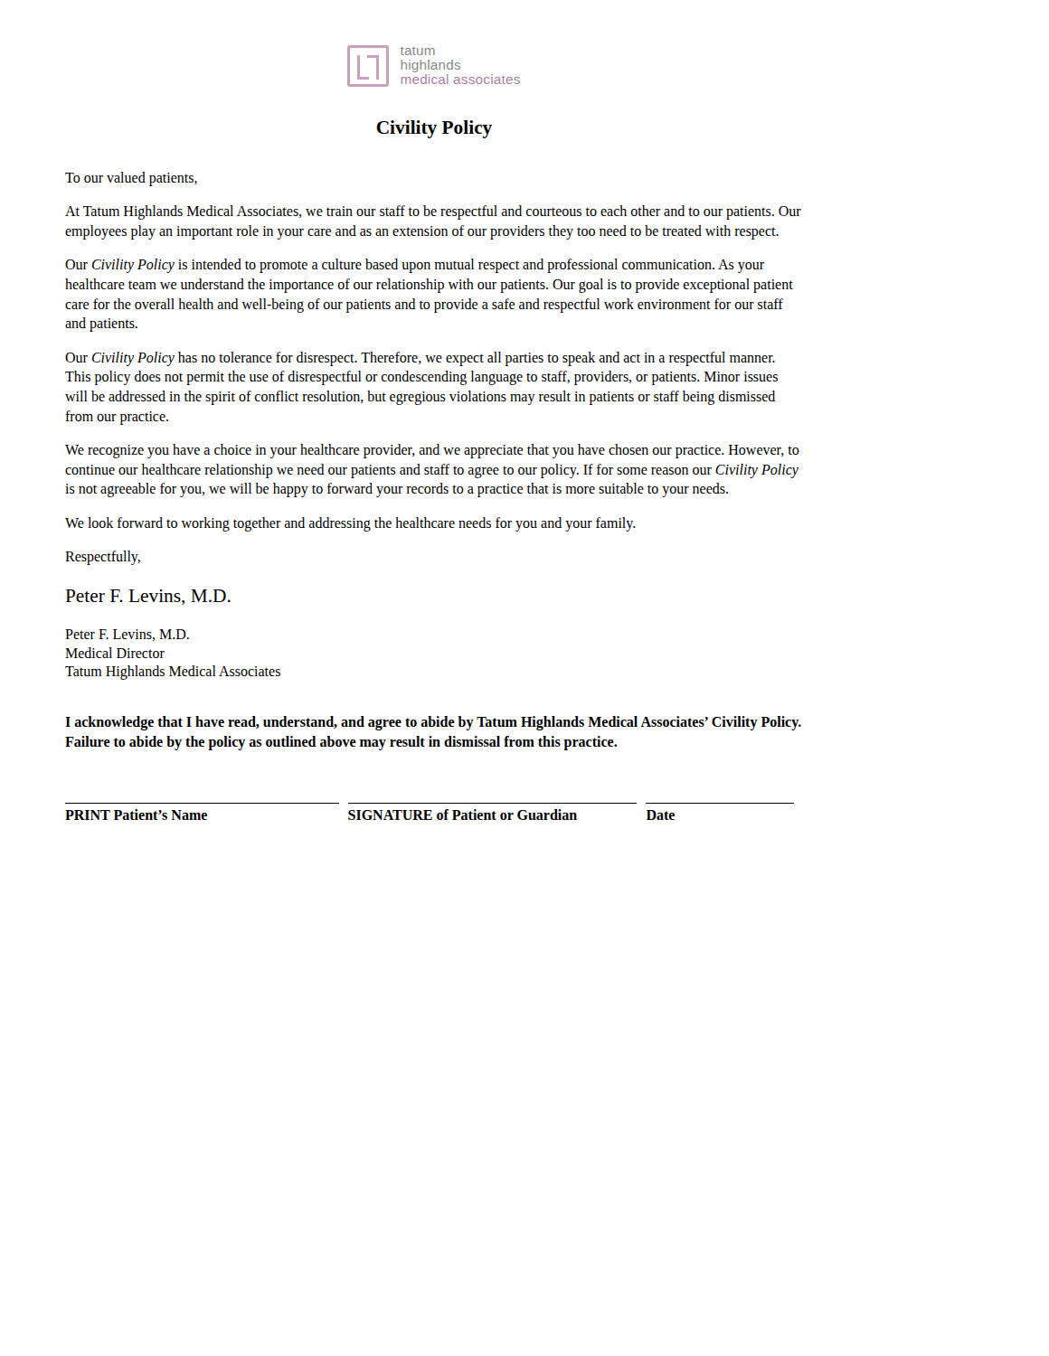tatum highlands medical associates
Civility Policy
To our valued patients,
At Tatum Highlands Medical Associates, we train our staff to be respectful and courteous to each other and to our patients. Our employees play an important role in your care and as an extension of our providers they too need to be treated with respect.
Our Civility Policy is intended to promote a culture based upon mutual respect and professional communication. As your healthcare team we understand the importance of our relationship with our patients. Our goal is to provide exceptional patient care for the overall health and well-being of our patients and to provide a safe and respectful work environment for our staff and patients.
Our Civility Policy has no tolerance for disrespect. Therefore, we expect all parties to speak and act in a respectful manner. This policy does not permit the use of disrespectful or condescending language to staff, providers, or patients. Minor issues will be addressed in the spirit of conflict resolution, but egregious violations may result in patients or staff being dismissed from our practice.
We recognize you have a choice in your healthcare provider, and we appreciate that you have chosen our practice. However, to continue our healthcare relationship we need our patients and staff to agree to our policy. If for some reason our Civility Policy is not agreeable for you, we will be happy to forward your records to a practice that is more suitable to your needs.
We look forward to working together and addressing the healthcare needs for you and your family.
Respectfully,
Peter F. Levins, M.D.
Peter F. Levins, M.D.
Medical Director
Tatum Highlands Medical Associates
I acknowledge that I have read, understand, and agree to abide by Tatum Highlands Medical Associates’ Civility Policy. Failure to abide by the policy as outlined above may result in dismissal from this practice.
| PRINT Patient’s Name | SIGNATURE of Patient or Guardian | Date |